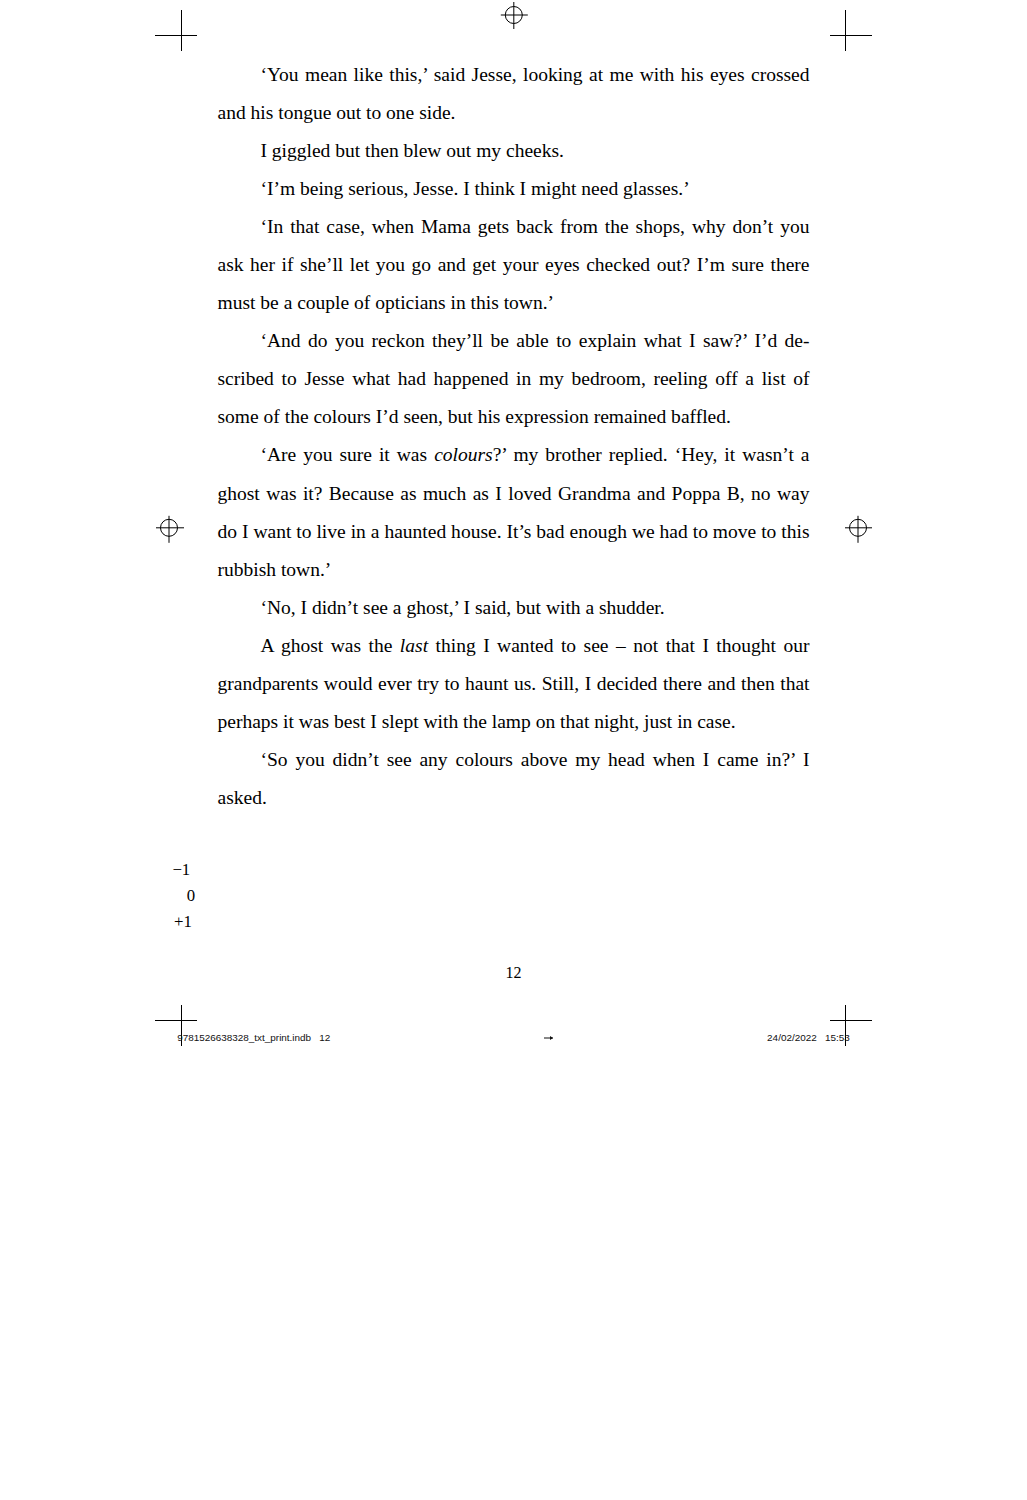‘You mean like this,’ said Jesse, looking at me with his eyes crossed and his tongue out to one side.
I giggled but then blew out my cheeks.
‘I’m being serious, Jesse. I think I might need glasses.’
‘In that case, when Mama gets back from the shops, why don’t you ask her if she’ll let you go and get your eyes checked out? I’m sure there must be a couple of opticians in this town.’
‘And do you reckon they’ll be able to explain what I saw?’ I’d described to Jesse what had happened in my bedroom, reeling off a list of some of the colours I’d seen, but his expression remained baffled.
‘Are you sure it was colours?’ my brother replied. ‘Hey, it wasn’t a ghost was it? Because as much as I loved Grandma and Poppa B, no way do I want to live in a haunted house. It’s bad enough we had to move to this rubbish town.’
‘No, I didn’t see a ghost,’ I said, but with a shudder.
A ghost was the last thing I wanted to see – not that I thought our grandparents would ever try to haunt us. Still, I decided there and then that perhaps it was best I slept with the lamp on that night, just in case.
‘So you didn’t see any colours above my head when I came in?’ I asked.
−1 0 +1
12
9781526638328_txt_print.indb 12 24/02/2022 15:53